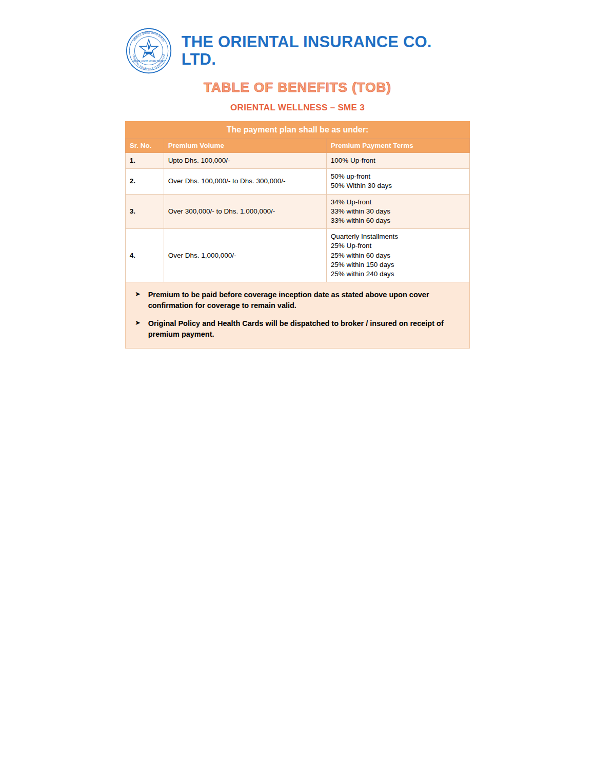ओरिएण्टल इंश्योरेंस कम्पनी लिमिटेड THE ORIENTAL INSURANCE COMPANY LIMITED MORE LIGHT MORE TRUST
THE ORIENTAL INSURANCE CO. LTD.
TABLE OF BENEFITS (TOB)
ORIENTAL WELLNESS – SME 3
The payment plan shall be as under:
| Sr. No. | Premium Volume | Premium Payment Terms |
| --- | --- | --- |
| 1. | Upto Dhs. 100,000/- | 100% Up-front |
| 2. | Over Dhs. 100,000/- to Dhs. 300,000/- | 50% up-front 50% Within 30 days |
| 3. | Over 300,000/- to Dhs. 1.000,000/- | 34% Up-front 33% within 30 days 33% within 60 days |
| 4. | Over Dhs. 1,000,000/- | Quarterly Installments 25% Up-front 25% within 60 days 25% within 150 days 25% within 240 days |
Premium to be paid before coverage inception date as stated above upon cover confirmation for coverage to remain valid.
Original Policy and Health Cards will be dispatched to broker / insured on receipt of premium payment.